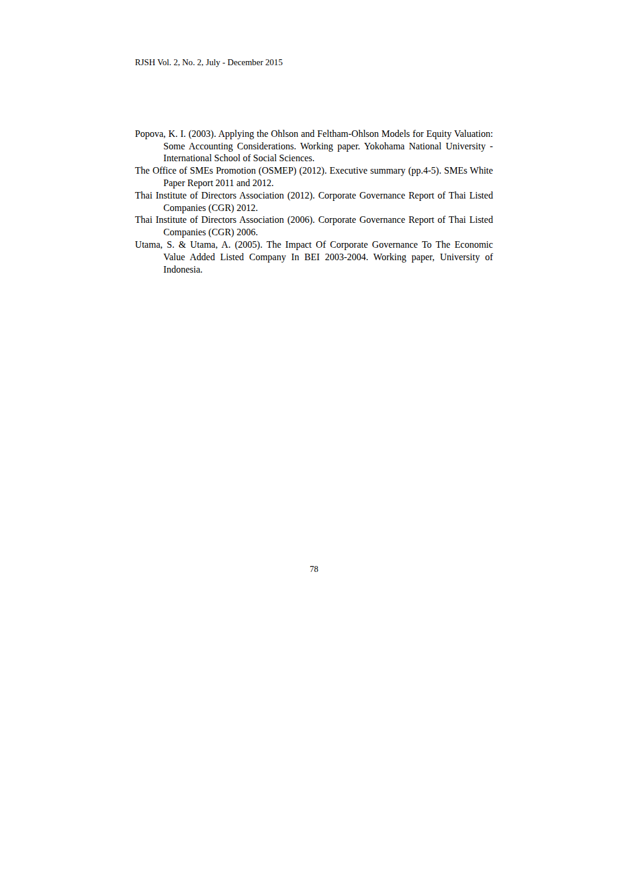RJSH Vol. 2, No. 2, July - December 2015
Popova, K. I. (2003). Applying the Ohlson and Feltham-Ohlson Models for Equity Valuation: Some Accounting Considerations. Working paper. Yokohama National University - International School of Social Sciences.
The Office of SMEs Promotion (OSMEP) (2012). Executive summary (pp.4-5). SMEs White Paper Report 2011 and 2012.
Thai Institute of Directors Association (2012). Corporate Governance Report of Thai Listed Companies (CGR) 2012.
Thai Institute of Directors Association (2006). Corporate Governance Report of Thai Listed Companies (CGR) 2006.
Utama, S. & Utama, A. (2005). The Impact Of Corporate Governance To The Economic Value Added Listed Company In BEI 2003-2004. Working paper, University of Indonesia.
78